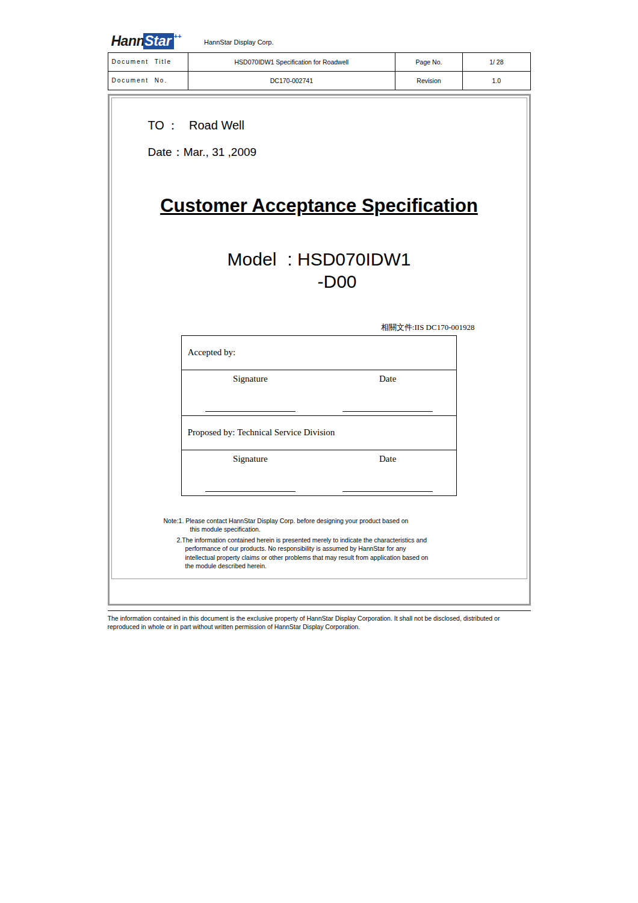Hann Star++
| HannStar Display Corp. |
| Document Title | HSD070IDW1 Specification for Roadwell | Page No. | 1/ 28 |
| Document No. | DC170-002741 | Revision | 1.0 |
TO： Road Well
Date：Mar., 31 ,2009
Customer Acceptance Specification
Model: HSD070IDW1 -D00
相關文件:IIS DC170-001928
| Accepted by: |
| Signature | Date |
| Proposed by: Technical Service Division |
| Signature | Date |
Note:1. Please contact HannStar Display Corp. before designing your product based on
this module specification.
2.The information contained herein is presented merely to indicate the characteristics and
performance of our products. No responsibility is assumed by HannStar for any
intellectual property claims or other problems that may result from application based on
the module described herein.
The information contained in this document is the exclusive property of HannStar Display Corporation. It shall not be disclosed, distributed or reproduced in whole or in part without written permission of HannStar Display Corporation.